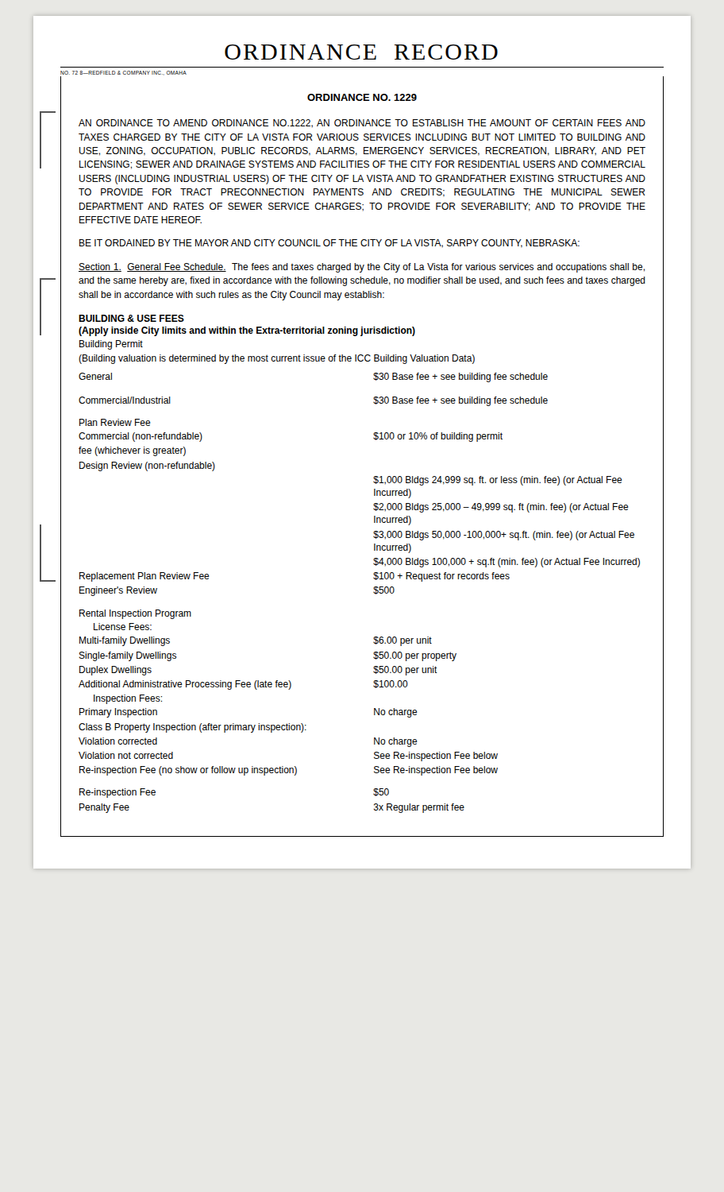ORDINANCE RECORD
No. 72 8—Redfield & Company Inc., Omaha
ORDINANCE NO. 1229
AN ORDINANCE TO AMEND ORDINANCE NO.1222, AN ORDINANCE TO ESTABLISH THE AMOUNT OF CERTAIN FEES AND TAXES CHARGED BY THE CITY OF LA VISTA FOR VARIOUS SERVICES INCLUDING BUT NOT LIMITED TO BUILDING AND USE, ZONING, OCCUPATION, PUBLIC RECORDS, ALARMS, EMERGENCY SERVICES, RECREATION, LIBRARY, AND PET LICENSING; SEWER AND DRAINAGE SYSTEMS AND FACILITIES OF THE CITY FOR RESIDENTIAL USERS AND COMMERCIAL USERS (INCLUDING INDUSTRIAL USERS) OF THE CITY OF LA VISTA AND TO GRANDFATHER EXISTING STRUCTURES AND TO PROVIDE FOR TRACT PRECONNECTION PAYMENTS AND CREDITS; REGULATING THE MUNICIPAL SEWER DEPARTMENT AND RATES OF SEWER SERVICE CHARGES; TO PROVIDE FOR SEVERABILITY; AND TO PROVIDE THE EFFECTIVE DATE HEREOF.
BE IT ORDAINED BY THE MAYOR AND CITY COUNCIL OF THE CITY OF LA VISTA, SARPY COUNTY, NEBRASKA:
Section 1. General Fee Schedule. The fees and taxes charged by the City of La Vista for various services and occupations shall be, and the same hereby are, fixed in accordance with the following schedule, no modifier shall be used, and such fees and taxes charged shall be in accordance with such rules as the City Council may establish:
BUILDING & USE FEES
(Apply inside City limits and within the Extra-territorial zoning jurisdiction)
Building Permit
(Building valuation is determined by the most current issue of the ICC Building Valuation Data)
| General | $30 Base fee + see building fee schedule |
| Commercial/Industrial | $30 Base fee + see building fee schedule |
Plan Review Fee
| Commercial (non-refundable) | $100 or 10% of building permit |
| fee (whichever is greater) | |
| Design Review (non-refundable) | |
| | $1,000 Bldgs 24,999 sq. ft. or less (min. fee) (or Actual Fee Incurred) |
| | $2,000 Bldgs 25,000 – 49,999 sq. ft (min. fee) (or Actual Fee Incurred) |
| | $3,000 Bldgs 50,000 -100,000+ sq.ft. (min. fee) (or Actual Fee Incurred) |
| | $4,000 Bldgs 100,000 + sq.ft (min. fee) (or Actual Fee Incurred) |
| Replacement Plan Review Fee | $100 + Request for records fees |
| Engineer's Review | $500 |
Rental Inspection Program
License Fees:
| Multi-family Dwellings | $6.00 per unit |
| Single-family Dwellings | $50.00 per property |
| Duplex Dwellings | $50.00 per unit |
| Additional Administrative Processing Fee (late fee) | $100.00 |
Inspection Fees:
| Primary Inspection | No charge |
| Class B Property Inspection (after primary inspection): |
| Violation corrected | No charge |
| Violation not corrected | See Re-inspection Fee below |
| Re-inspection Fee (no show or follow up inspection) | See Re-inspection Fee below |
| Re-inspection Fee | $50 |
| Penalty Fee | 3x Regular permit fee |